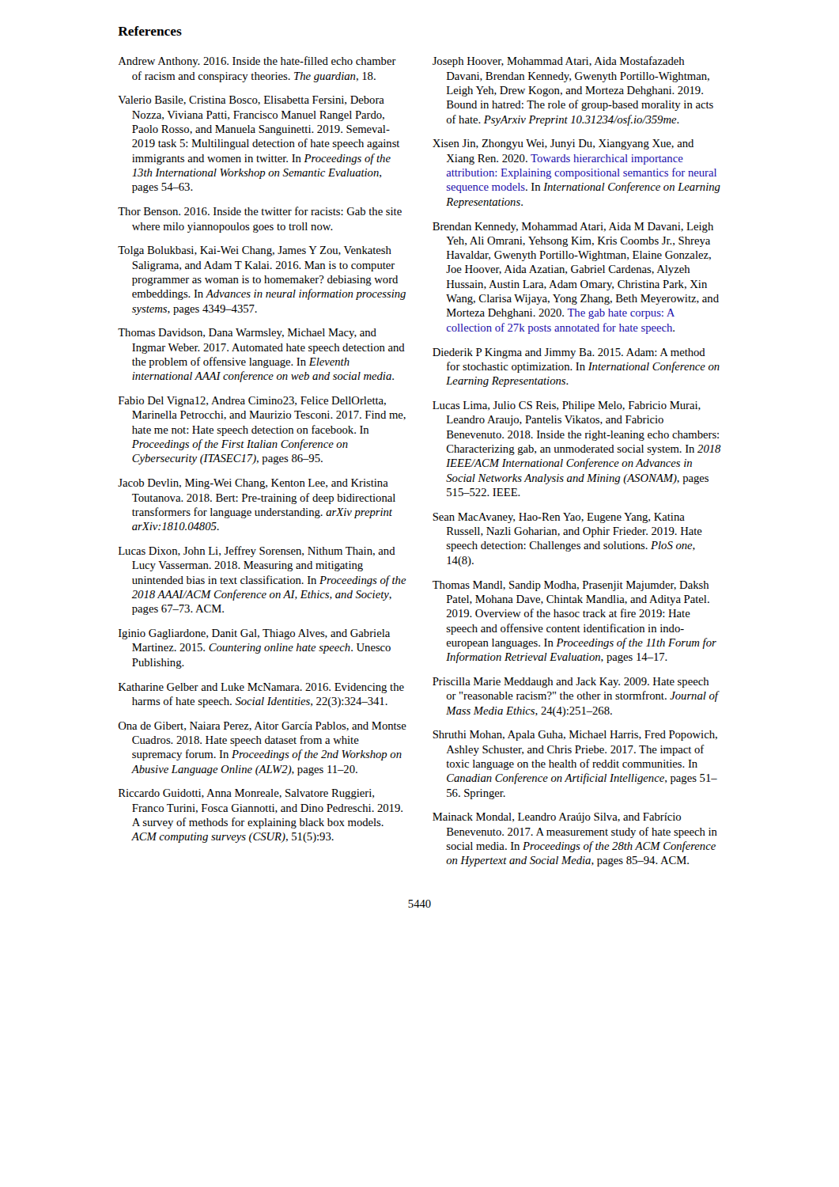References
Andrew Anthony. 2016. Inside the hate-filled echo chamber of racism and conspiracy theories. The guardian, 18.
Valerio Basile, Cristina Bosco, Elisabetta Fersini, Debora Nozza, Viviana Patti, Francisco Manuel Rangel Pardo, Paolo Rosso, and Manuela Sanguinetti. 2019. Semeval-2019 task 5: Multilingual detection of hate speech against immigrants and women in twitter. In Proceedings of the 13th International Workshop on Semantic Evaluation, pages 54–63.
Thor Benson. 2016. Inside the twitter for racists: Gab the site where milo yiannopoulos goes to troll now.
Tolga Bolukbasi, Kai-Wei Chang, James Y Zou, Venkatesh Saligrama, and Adam T Kalai. 2016. Man is to computer programmer as woman is to homemaker? debiasing word embeddings. In Advances in neural information processing systems, pages 4349–4357.
Thomas Davidson, Dana Warmsley, Michael Macy, and Ingmar Weber. 2017. Automated hate speech detection and the problem of offensive language. In Eleventh international AAAI conference on web and social media.
Fabio Del Vigna12, Andrea Cimino23, Felice DellOrletta, Marinella Petrocchi, and Maurizio Tesconi. 2017. Find me, hate me not: Hate speech detection on facebook. In Proceedings of the First Italian Conference on Cybersecurity (ITASEC17), pages 86–95.
Jacob Devlin, Ming-Wei Chang, Kenton Lee, and Kristina Toutanova. 2018. Bert: Pre-training of deep bidirectional transformers for language understanding. arXiv preprint arXiv:1810.04805.
Lucas Dixon, John Li, Jeffrey Sorensen, Nithum Thain, and Lucy Vasserman. 2018. Measuring and mitigating unintended bias in text classification. In Proceedings of the 2018 AAAI/ACM Conference on AI, Ethics, and Society, pages 67–73. ACM.
Iginio Gagliardone, Danit Gal, Thiago Alves, and Gabriela Martinez. 2015. Countering online hate speech. Unesco Publishing.
Katharine Gelber and Luke McNamara. 2016. Evidencing the harms of hate speech. Social Identities, 22(3):324–341.
Ona de Gibert, Naiara Perez, Aitor García Pablos, and Montse Cuadros. 2018. Hate speech dataset from a white supremacy forum. In Proceedings of the 2nd Workshop on Abusive Language Online (ALW2), pages 11–20.
Riccardo Guidotti, Anna Monreale, Salvatore Ruggieri, Franco Turini, Fosca Giannotti, and Dino Pedreschi. 2019. A survey of methods for explaining black box models. ACM computing surveys (CSUR), 51(5):93.
Joseph Hoover, Mohammad Atari, Aida Mostafazadeh Davani, Brendan Kennedy, Gwenyth Portillo-Wightman, Leigh Yeh, Drew Kogon, and Morteza Dehghani. 2019. Bound in hatred: The role of group-based morality in acts of hate. PsyArxiv Preprint 10.31234/osf.io/359me.
Xisen Jin, Zhongyu Wei, Junyi Du, Xiangyang Xue, and Xiang Ren. 2020. Towards hierarchical importance attribution: Explaining compositional semantics for neural sequence models. In International Conference on Learning Representations.
Brendan Kennedy, Mohammad Atari, Aida M Davani, Leigh Yeh, Ali Omrani, Yehsong Kim, Kris Coombs Jr., Shreya Havaldar, Gwenyth Portillo-Wightman, Elaine Gonzalez, Joe Hoover, Aida Azatian, Gabriel Cardenas, Alyzeh Hussain, Austin Lara, Adam Omary, Christina Park, Xin Wang, Clarisa Wijaya, Yong Zhang, Beth Meyerowitz, and Morteza Dehghani. 2020. The gab hate corpus: A collection of 27k posts annotated for hate speech.
Diederik P Kingma and Jimmy Ba. 2015. Adam: A method for stochastic optimization. In International Conference on Learning Representations.
Lucas Lima, Julio CS Reis, Philipe Melo, Fabricio Murai, Leandro Araujo, Pantelis Vikatos, and Fabricio Benevenuto. 2018. Inside the right-leaning echo chambers: Characterizing gab, an unmoderated social system. In 2018 IEEE/ACM International Conference on Advances in Social Networks Analysis and Mining (ASONAM), pages 515–522. IEEE.
Sean MacAvaney, Hao-Ren Yao, Eugene Yang, Katina Russell, Nazli Goharian, and Ophir Frieder. 2019. Hate speech detection: Challenges and solutions. PloS one, 14(8).
Thomas Mandl, Sandip Modha, Prasenjit Majumder, Daksh Patel, Mohana Dave, Chintak Mandlia, and Aditya Patel. 2019. Overview of the hasoc track at fire 2019: Hate speech and offensive content identification in indo-european languages. In Proceedings of the 11th Forum for Information Retrieval Evaluation, pages 14–17.
Priscilla Marie Meddaugh and Jack Kay. 2009. Hate speech or "reasonable racism?" the other in stormfront. Journal of Mass Media Ethics, 24(4):251–268.
Shruthi Mohan, Apala Guha, Michael Harris, Fred Popowich, Ashley Schuster, and Chris Priebe. 2017. The impact of toxic language on the health of reddit communities. In Canadian Conference on Artificial Intelligence, pages 51–56. Springer.
Mainack Mondal, Leandro Araújo Silva, and Fabrício Benevenuto. 2017. A measurement study of hate speech in social media. In Proceedings of the 28th ACM Conference on Hypertext and Social Media, pages 85–94. ACM.
5440